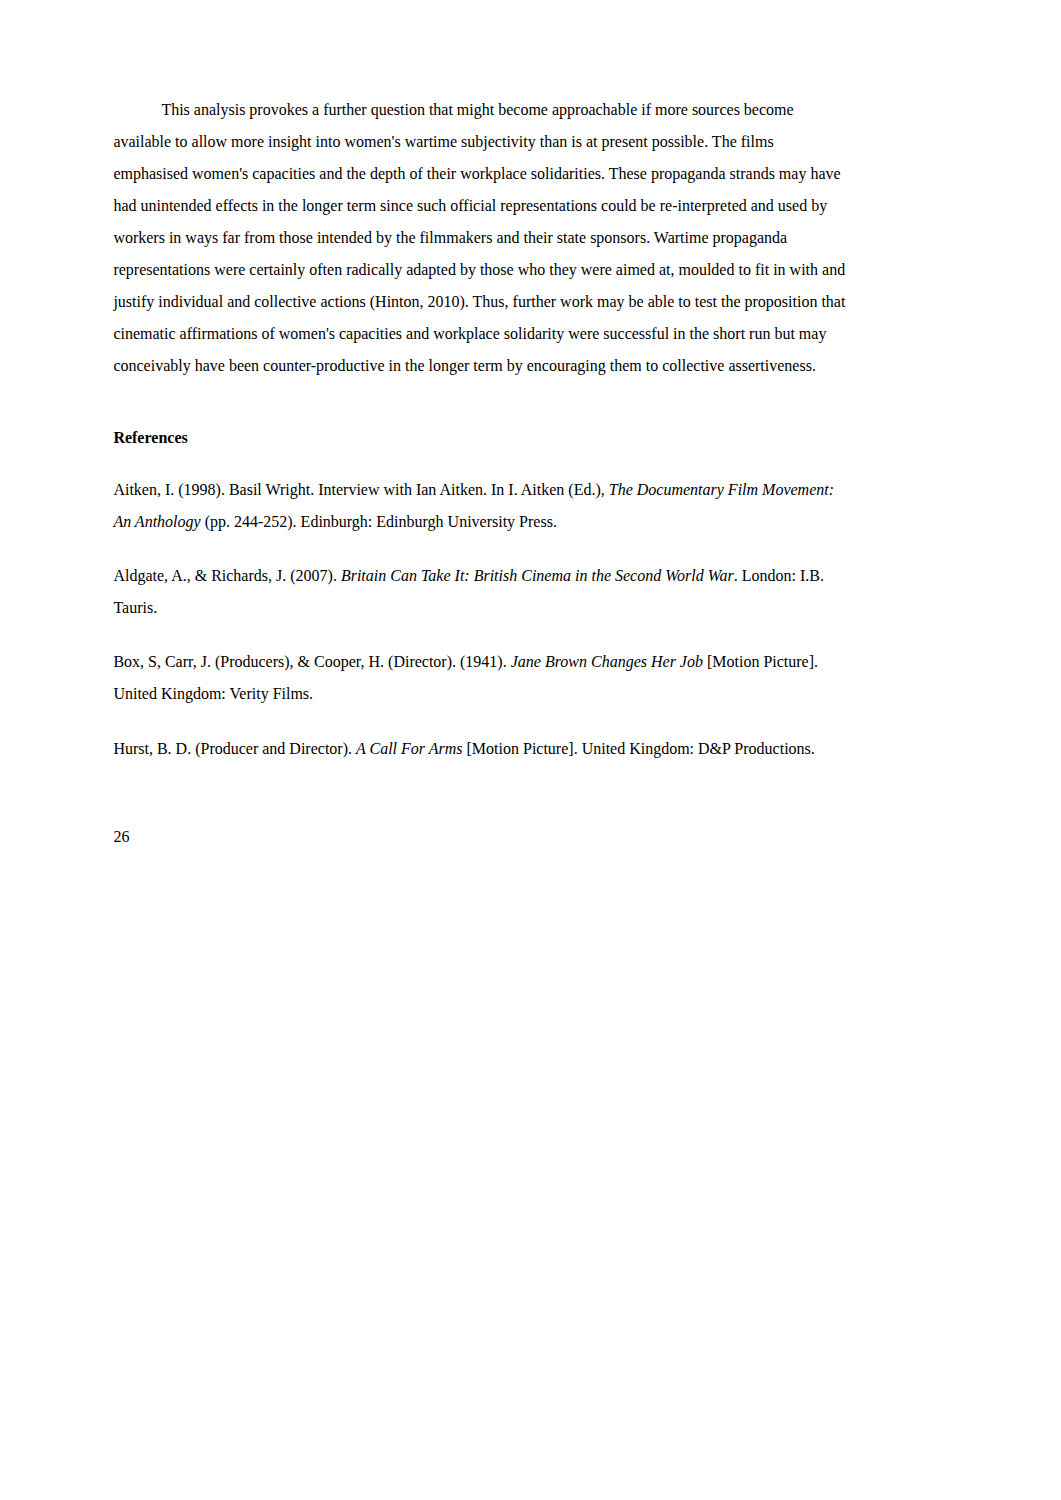This analysis provokes a further question that might become approachable if more sources become available to allow more insight into women's wartime subjectivity than is at present possible. The films emphasised women's capacities and the depth of their workplace solidarities. These propaganda strands may have had unintended effects in the longer term since such official representations could be re-interpreted and used by workers in ways far from those intended by the filmmakers and their state sponsors. Wartime propaganda representations were certainly often radically adapted by those who they were aimed at, moulded to fit in with and justify individual and collective actions (Hinton, 2010). Thus, further work may be able to test the proposition that cinematic affirmations of women's capacities and workplace solidarity were successful in the short run but may conceivably have been counter-productive in the longer term by encouraging them to collective assertiveness.
References
Aitken, I. (1998). Basil Wright. Interview with Ian Aitken. In I. Aitken (Ed.), The Documentary Film Movement: An Anthology (pp. 244-252). Edinburgh: Edinburgh University Press.
Aldgate, A., & Richards, J. (2007). Britain Can Take It: British Cinema in the Second World War. London: I.B. Tauris.
Box, S, Carr, J. (Producers), & Cooper, H. (Director). (1941). Jane Brown Changes Her Job [Motion Picture]. United Kingdom: Verity Films.
Hurst, B. D. (Producer and Director). A Call For Arms [Motion Picture]. United Kingdom: D&P Productions.
26